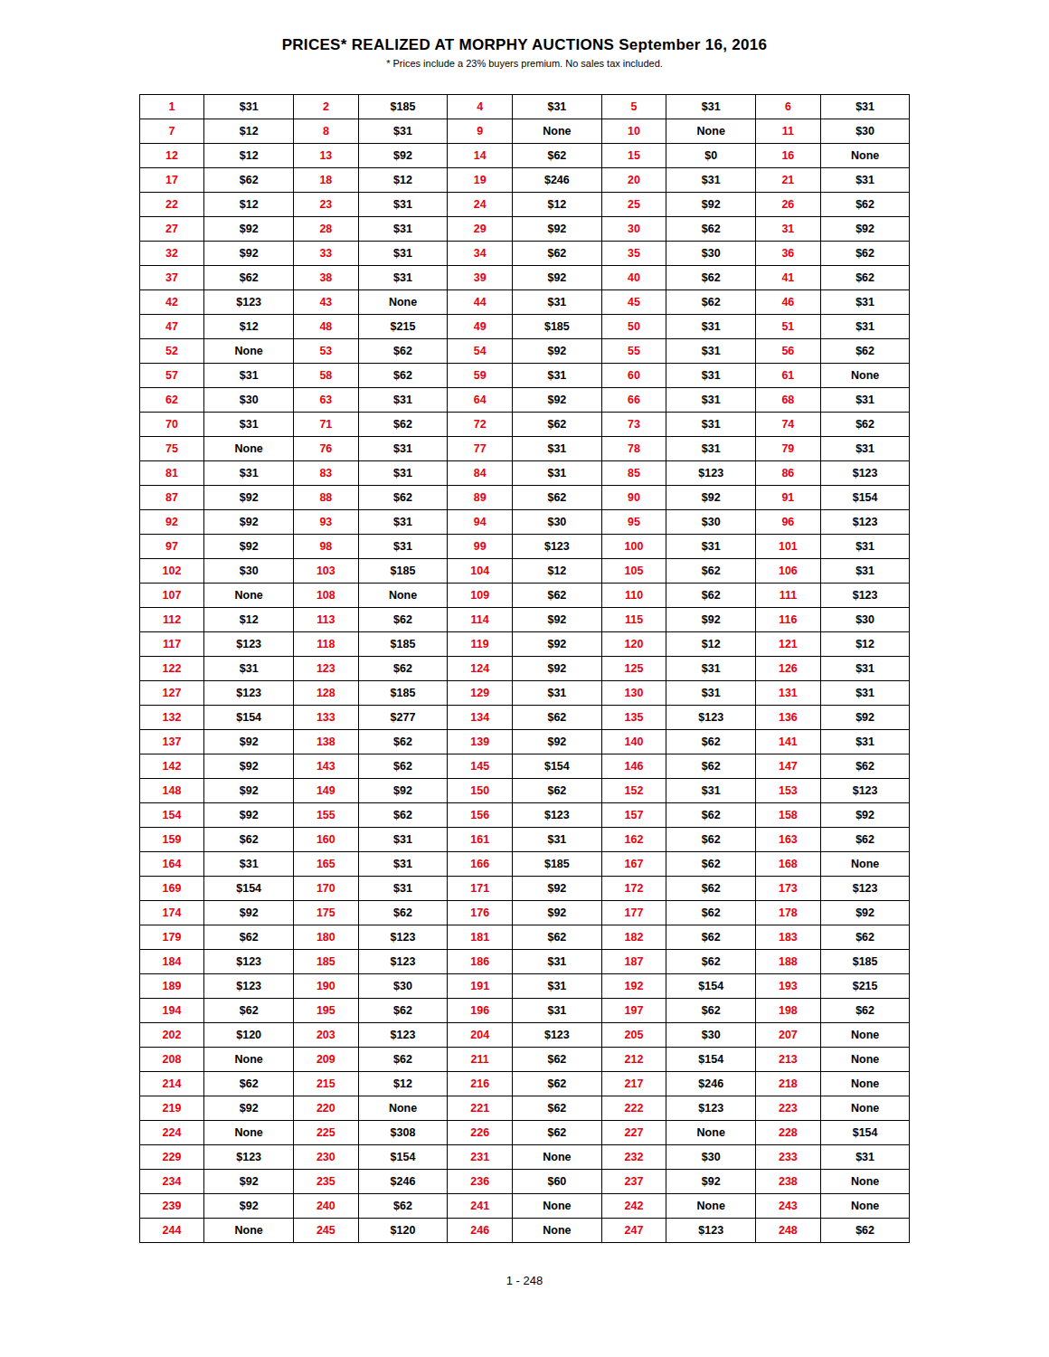PRICES* REALIZED AT MORPHY AUCTIONS September 16, 2016
* Prices include a 23% buyers premium. No sales tax included.
| 1 | $31 | 2 | $185 | 4 | $31 | 5 | $31 | 6 | $31 |
| 7 | $12 | 8 | $31 | 9 | None | 10 | None | 11 | $30 |
| 12 | $12 | 13 | $92 | 14 | $62 | 15 | $0 | 16 | None |
| 17 | $62 | 18 | $12 | 19 | $246 | 20 | $31 | 21 | $31 |
| 22 | $12 | 23 | $31 | 24 | $12 | 25 | $92 | 26 | $62 |
| 27 | $92 | 28 | $31 | 29 | $92 | 30 | $62 | 31 | $92 |
| 32 | $92 | 33 | $31 | 34 | $62 | 35 | $30 | 36 | $62 |
| 37 | $62 | 38 | $31 | 39 | $92 | 40 | $62 | 41 | $62 |
| 42 | $123 | 43 | None | 44 | $31 | 45 | $62 | 46 | $31 |
| 47 | $12 | 48 | $215 | 49 | $185 | 50 | $31 | 51 | $31 |
| 52 | None | 53 | $62 | 54 | $92 | 55 | $31 | 56 | $62 |
| 57 | $31 | 58 | $62 | 59 | $31 | 60 | $31 | 61 | None |
| 62 | $30 | 63 | $31 | 64 | $92 | 66 | $31 | 68 | $31 |
| 70 | $31 | 71 | $62 | 72 | $62 | 73 | $31 | 74 | $62 |
| 75 | None | 76 | $31 | 77 | $31 | 78 | $31 | 79 | $31 |
| 81 | $31 | 83 | $31 | 84 | $31 | 85 | $123 | 86 | $123 |
| 87 | $92 | 88 | $62 | 89 | $62 | 90 | $92 | 91 | $154 |
| 92 | $92 | 93 | $31 | 94 | $30 | 95 | $30 | 96 | $123 |
| 97 | $92 | 98 | $31 | 99 | $123 | 100 | $31 | 101 | $31 |
| 102 | $30 | 103 | $185 | 104 | $12 | 105 | $62 | 106 | $31 |
| 107 | None | 108 | None | 109 | $62 | 110 | $62 | 111 | $123 |
| 112 | $12 | 113 | $62 | 114 | $92 | 115 | $92 | 116 | $30 |
| 117 | $123 | 118 | $185 | 119 | $92 | 120 | $12 | 121 | $12 |
| 122 | $31 | 123 | $62 | 124 | $92 | 125 | $31 | 126 | $31 |
| 127 | $123 | 128 | $185 | 129 | $31 | 130 | $31 | 131 | $31 |
| 132 | $154 | 133 | $277 | 134 | $62 | 135 | $123 | 136 | $92 |
| 137 | $92 | 138 | $62 | 139 | $92 | 140 | $62 | 141 | $31 |
| 142 | $92 | 143 | $62 | 145 | $154 | 146 | $62 | 147 | $62 |
| 148 | $92 | 149 | $92 | 150 | $62 | 152 | $31 | 153 | $123 |
| 154 | $92 | 155 | $62 | 156 | $123 | 157 | $62 | 158 | $92 |
| 159 | $62 | 160 | $31 | 161 | $31 | 162 | $62 | 163 | $62 |
| 164 | $31 | 165 | $31 | 166 | $185 | 167 | $62 | 168 | None |
| 169 | $154 | 170 | $31 | 171 | $92 | 172 | $62 | 173 | $123 |
| 174 | $92 | 175 | $62 | 176 | $92 | 177 | $62 | 178 | $92 |
| 179 | $62 | 180 | $123 | 181 | $62 | 182 | $62 | 183 | $62 |
| 184 | $123 | 185 | $123 | 186 | $31 | 187 | $62 | 188 | $185 |
| 189 | $123 | 190 | $30 | 191 | $31 | 192 | $154 | 193 | $215 |
| 194 | $62 | 195 | $62 | 196 | $31 | 197 | $62 | 198 | $62 |
| 202 | $120 | 203 | $123 | 204 | $123 | 205 | $30 | 207 | None |
| 208 | None | 209 | $62 | 211 | $62 | 212 | $154 | 213 | None |
| 214 | $62 | 215 | $12 | 216 | $62 | 217 | $246 | 218 | None |
| 219 | $92 | 220 | None | 221 | $62 | 222 | $123 | 223 | None |
| 224 | None | 225 | $308 | 226 | $62 | 227 | None | 228 | $154 |
| 229 | $123 | 230 | $154 | 231 | None | 232 | $30 | 233 | $31 |
| 234 | $92 | 235 | $246 | 236 | $60 | 237 | $92 | 238 | None |
| 239 | $92 | 240 | $62 | 241 | None | 242 | None | 243 | None |
| 244 | None | 245 | $120 | 246 | None | 247 | $123 | 248 | $62 |
1 - 248